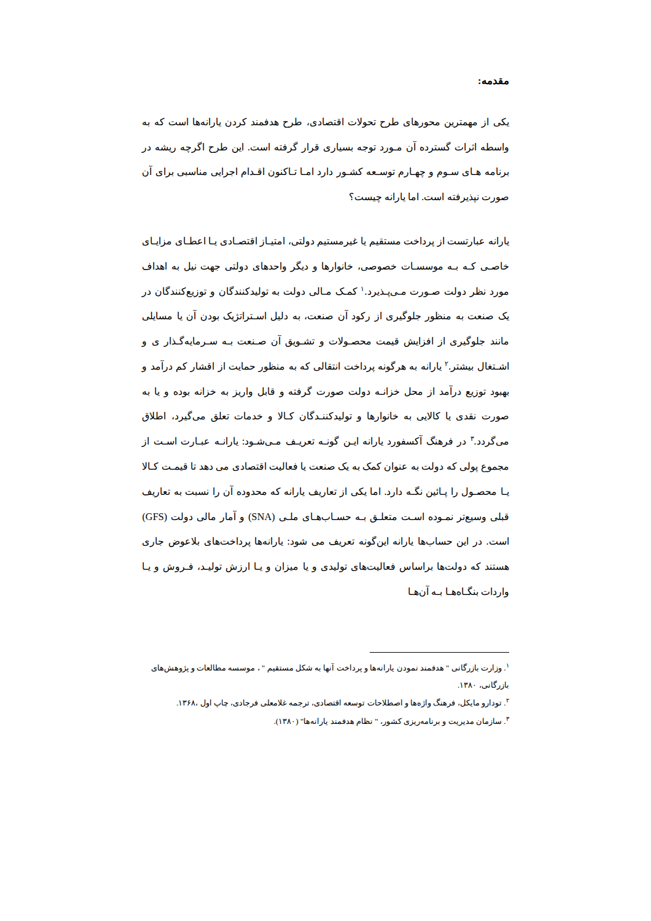مقدمه:
یکی از مهمترین محورهای طرح تحولات اقتصادی، طرح هدفمند کردن یارانه‌ها است که به واسطه اثرات گسترده آن مـورد توجه بسیاری قرار گرفته است. این طرح اگرچه ریشه در برنامه هـای سـوم و چهـارم توسـعه کشـور دارد امـا تـاکنون اقـدام اجرایی مناسبی برای آن صورت نپذیرفته است. اما یارانه چیست؟
یارانه عبارتست از پرداخت مستقیم یا غیرمستیم دولتی، امتیـاز اقتصـادی یـا اعطـای مزایـای خاصـی کـه بـه موسسـات خصوصی، خانوارها و دیگر واحدهای دولتی جهت نیل به اهداف مورد نظر دولت صـورت مـی‌پـذیرد.۱ کمـک مـالی دولت به تولیدکنندگان و توزیع‌کنندگان در یک صنعت به منظور جلوگیری از رکود آن صنعت، به دلیل اسـتراتژیک بودن آن یا مسایلی مانند جلوگیری از افزایش قیمت محصـولات و تشـویق آن صـنعت بـه سـرمایه‌گـذار ی و اشـتغال بیشتر.۲ یارانه به هرگونه پرداخت انتقالی که به منظور حمایت از اقشار کم درآمد و بهبود توزیع درآمد از محل خزانـه دولت صورت گرفته و قابل واریز به خزانه بوده و یا به صورت نقدی یا کالایی به خانوارها و تولیدکننـدگان کـالا و خدمات تعلق می‌گیرد، اطلاق می‌گردد.۳ در فرهنگ آکسفورد یارانه ایـن گونـه تعریـف مـی‌شـود: یارانـه عبـارت اسـت از مجموع پولی که دولت به عنوان کمک به یک صنعت یا فعالیت اقتصادی می دهد تا قیمـت کـالا یـا محصـول را پـائین نگـه دارد. اما یکی از تعاریف یارانه که محدوده آن را نسبت به تعاریف قبلی وسیع‌تر نمـوده اسـت متعلـق بـه حسـاب‌هـای ملـی (SNA) و آمار مالی دولت (GFS) است. در این حساب‌ها یارانه این‌گونه تعریف می شود: یارانه‌ها پرداخت‌های بلاعوض جاری هستند که دولت‌ها براساس فعالیت‌های تولیدی و یا میزان و یـا ارزش تولیـد، فـروش و یـا واردات بنگـاه‌هـا بـه آن‌هـا
۱. وزارت بازرگانی " هدفمند نمودن یارانه‌ها و پرداخت آنها به شکل مستقیم " ، موسسه مطالعات و پژوهش‌های بازرگانی، ۱۳۸۰.
۲. تودارو مایکل، فرهنگ واژه‌ها و اصطلاحات توسعه اقتصادی، ترجمه غلامعلی فرجادی، چاپ اول ،۱۳۶۸.
۳. سازمان مدیریت و برنامه‌ریزی کشور، " نظام هدفمند یارانه‌ها" (۱۳۸۰).